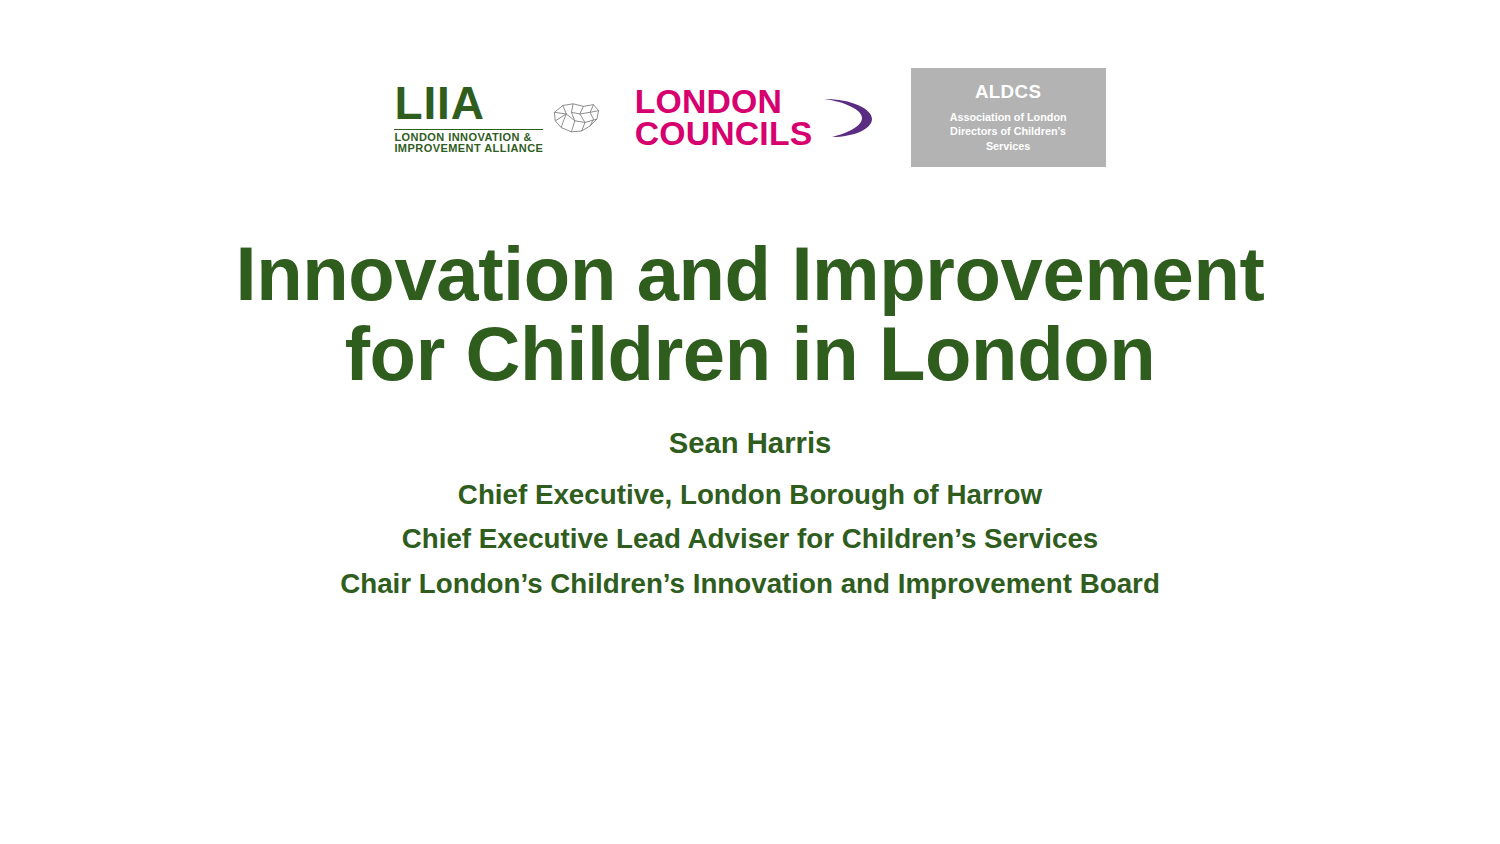LIIA LONDON INNOVATION & IMPROVEMENT ALLIANCE
LONDON COUNCILS
ALDCS Association of London Directors of Children’s Services
Innovation and Improvement
for Children in London
Sean Harris
Chief Executive, London Borough of Harrow
Chief Executive Lead Adviser for Children’s Services
Chair London’s Children’s Innovation and Improvement Board